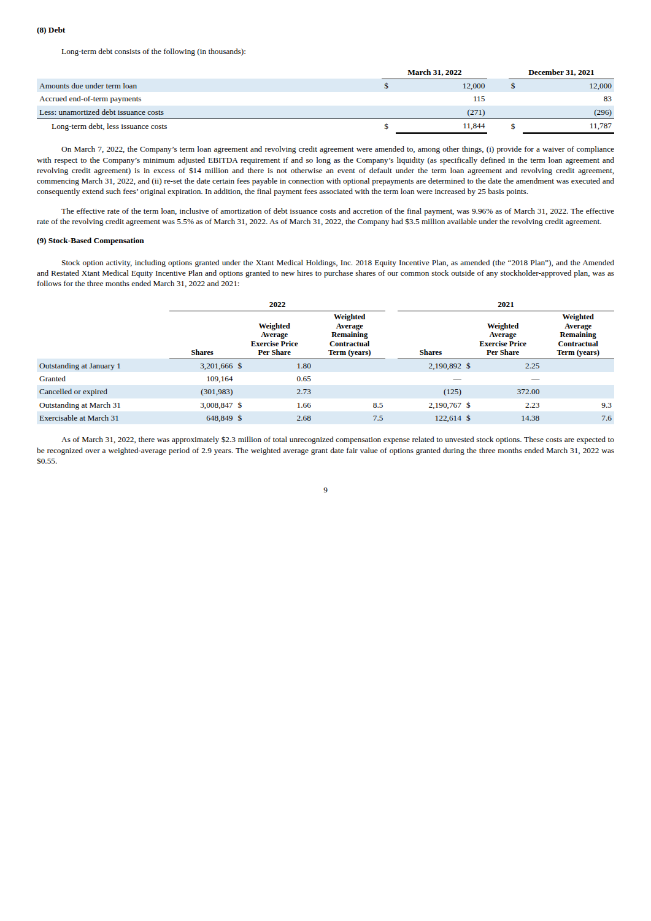(8) Debt
Long-term debt consists of the following (in thousands):
| | | March 31, 2022 | | December 31, 2021 |
| Amounts due under term loan | | $ | 12,000 | | $ | 12,000 |
| Accrued end-of-term payments | | | 115 | | | 83 |
| Less: unamortized debt issuance costs | | | (271) | | | (296) |
| Long-term debt, less issuance costs | | $ | 11,844 | | $ | 11,787 |
On March 7, 2022, the Company’s term loan agreement and revolving credit agreement were amended to, among other things, (i) provide for a waiver of compliance with respect to the Company’s minimum adjusted EBITDA requirement if and so long as the Company’s liquidity (as specifically defined in the term loan agreement and revolving credit agreement) is in excess of $14 million and there is not otherwise an event of default under the term loan agreement and revolving credit agreement, commencing March 31, 2022, and (ii) re-set the date certain fees payable in connection with optional prepayments are determined to the date the amendment was executed and consequently extend such fees’ original expiration. In addition, the final payment fees associated with the term loan were increased by 25 basis points.
The effective rate of the term loan, inclusive of amortization of debt issuance costs and accretion of the final payment, was 9.96% as of March 31, 2022. The effective rate of the revolving credit agreement was 5.5% as of March 31, 2022. As of March 31, 2022, the Company had $3.5 million available under the revolving credit agreement.
(9) Stock-Based Compensation
Stock option activity, including options granted under the Xtant Medical Holdings, Inc. 2018 Equity Incentive Plan, as amended (the “2018 Plan”), and the Amended and Restated Xtant Medical Equity Incentive Plan and options granted to new hires to purchase shares of our common stock outside of any stockholder-approved plan, was as follows for the three months ended March 31, 2022 and 2021:
| | 2022 | | 2021 |
| | Shares | Weighted Average Exercise Price Per Share | Weighted Average Remaining Contractual Term (years) | | Shares | Weighted Average Exercise Price Per Share | Weighted Average Remaining Contractual Term (years) |
| Outstanding at January 1 | 3,201,666 | $ | 1.80 | | | 2,190,892 | $ | 2.25 | |
| Granted | 109,164 | | 0.65 | | | — | | — | |
| Cancelled or expired | (301,983) | | 2.73 | | | (125) | | 372.00 | |
| Outstanding at March 31 | 3,008,847 | $ | 1.66 | 8.5 | | 2,190,767 | $ | 2.23 | 9.3 |
| Exercisable at March 31 | 648,849 | $ | 2.68 | 7.5 | | 122,614 | $ | 14.38 | 7.6 |
As of March 31, 2022, there was approximately $2.3 million of total unrecognized compensation expense related to unvested stock options. These costs are expected to be recognized over a weighted-average period of 2.9 years. The weighted average grant date fair value of options granted during the three months ended March 31, 2022 was $0.55.
9